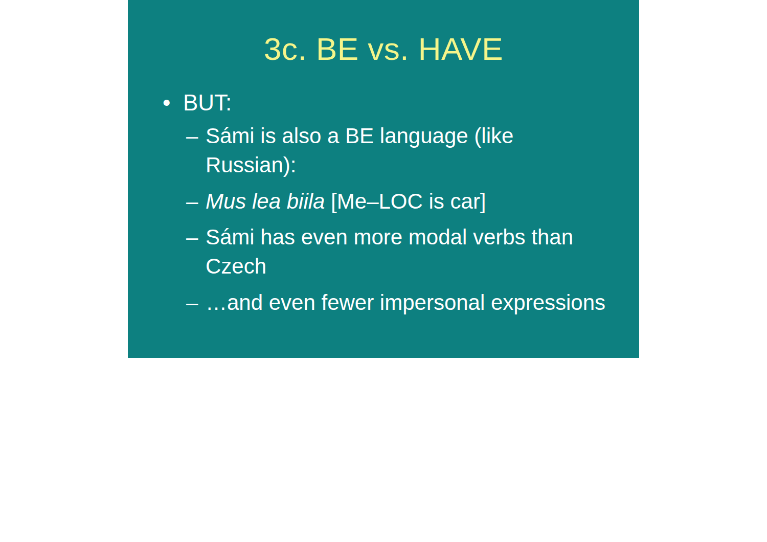3c. BE vs. HAVE
BUT:
Sámi is also a BE language (like Russian):
Mus lea biila [Me–LOC is car]
Sámi has even more modal verbs than Czech
…and even fewer impersonal expressions